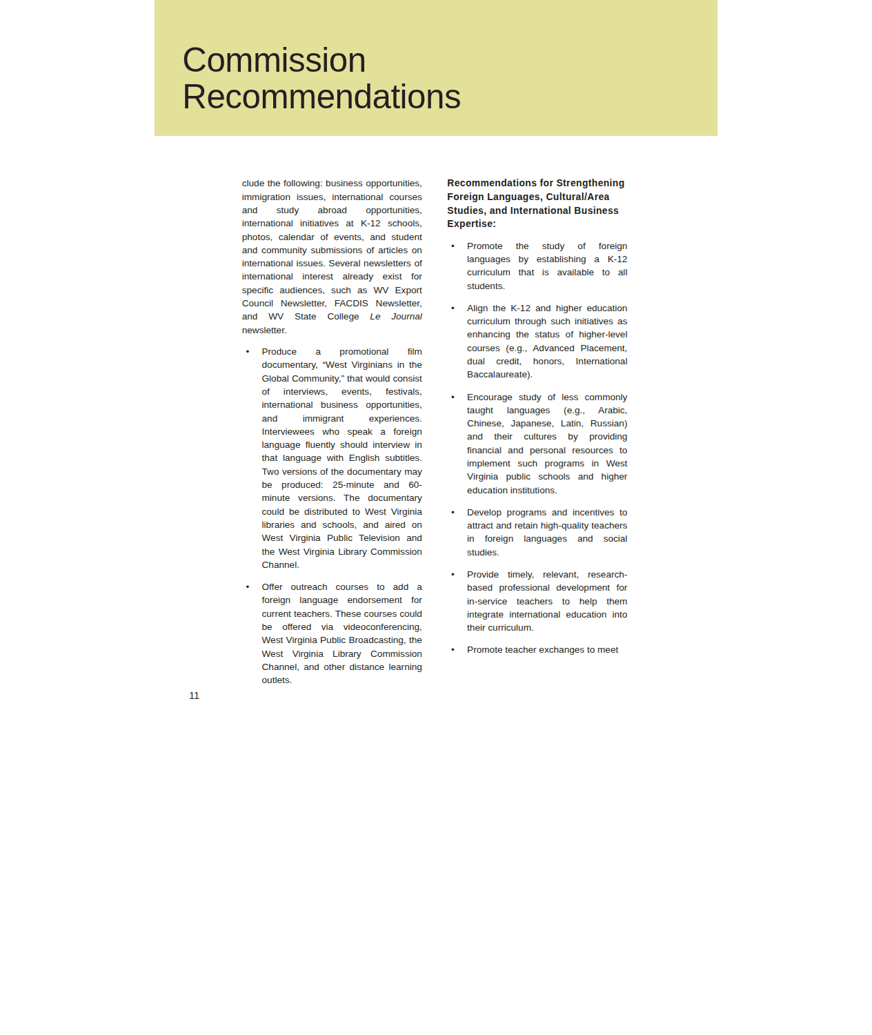Commission
Recommendations
clude the following: business opportunities, immigration issues, international courses and study abroad opportunities, international initiatives at K-12 schools, photos, calendar of events, and student and community submissions of articles on international issues. Several newsletters of international interest already exist for specific audiences, such as WV Export Council Newsletter, FACDIS Newsletter, and WV State College Le Journal newsletter.
Produce a promotional film documentary, “West Virginians in the Global Community,” that would consist of interviews, events, festivals, international business opportunities, and immigrant experiences. Interviewees who speak a foreign language fluently should interview in that language with English subtitles. Two versions of the documentary may be produced: 25-minute and 60-minute versions. The documentary could be distributed to West Virginia libraries and schools, and aired on West Virginia Public Television and the West Virginia Library Commission Channel.
Offer outreach courses to add a foreign language endorsement for current teachers. These courses could be offered via videoconferencing, West Virginia Public Broadcasting, the West Virginia Library Commission Channel, and other distance learning outlets.
Recommendations for Strengthening Foreign Languages, Cultural/Area Studies, and International Business Expertise:
Promote the study of foreign languages by establishing a K-12 curriculum that is available to all students.
Align the K-12 and higher education curriculum through such initiatives as enhancing the status of higher-level courses (e.g., Advanced Placement, dual credit, honors, International Baccalaureate).
Encourage study of less commonly taught languages (e.g., Arabic, Chinese, Japanese, Latin, Russian) and their cultures by providing financial and personal resources to implement such programs in West Virginia public schools and higher education institutions.
Develop programs and incentives to attract and retain high-quality teachers in foreign languages and social studies.
Provide timely, relevant, research-based professional development for in-service teachers to help them integrate international education into their curriculum.
Promote teacher exchanges to meet
11